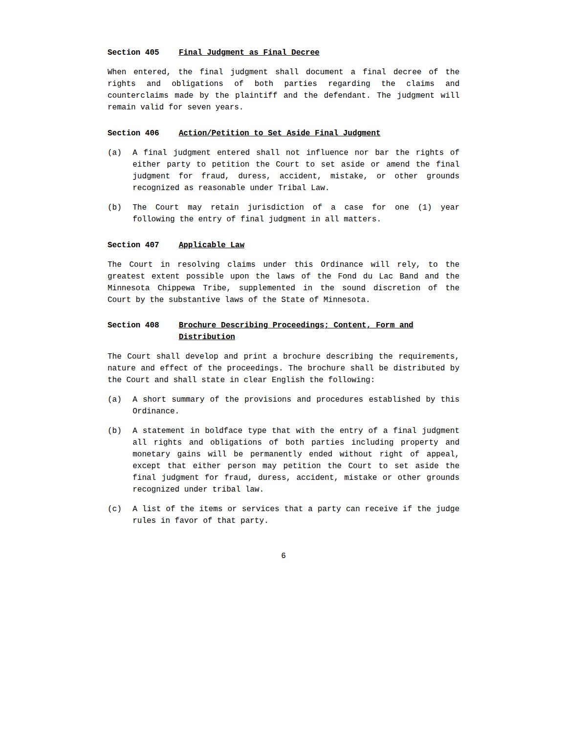Section 405 Final Judgment as Final Decree
When entered, the final judgment shall document a final decree of the rights and obligations of both parties regarding the claims and counterclaims made by the plaintiff and the defendant. The judgment will remain valid for seven years.
Section 406 Action/Petition to Set Aside Final Judgment
(a) A final judgment entered shall not influence nor bar the rights of either party to petition the Court to set aside or amend the final judgment for fraud, duress, accident, mistake, or other grounds recognized as reasonable under Tribal Law.
(b) The Court may retain jurisdiction of a case for one (1) year following the entry of final judgment in all matters.
Section 407 Applicable Law
The Court in resolving claims under this Ordinance will rely, to the greatest extent possible upon the laws of the Fond du Lac Band and the Minnesota Chippewa Tribe, supplemented in the sound discretion of the Court by the substantive laws of the State of Minnesota.
Section 408 Brochure Describing Proceedings; Content, Form and Distribution
The Court shall develop and print a brochure describing the requirements, nature and effect of the proceedings. The brochure shall be distributed by the Court and shall state in clear English the following:
(a) A short summary of the provisions and procedures established by this Ordinance.
(b) A statement in boldface type that with the entry of a final judgment all rights and obligations of both parties including property and monetary gains will be permanently ended without right of appeal, except that either person may petition the Court to set aside the final judgment for fraud, duress, accident, mistake or other grounds recognized under tribal law.
(c) A list of the items or services that a party can receive if the judge rules in favor of that party.
6